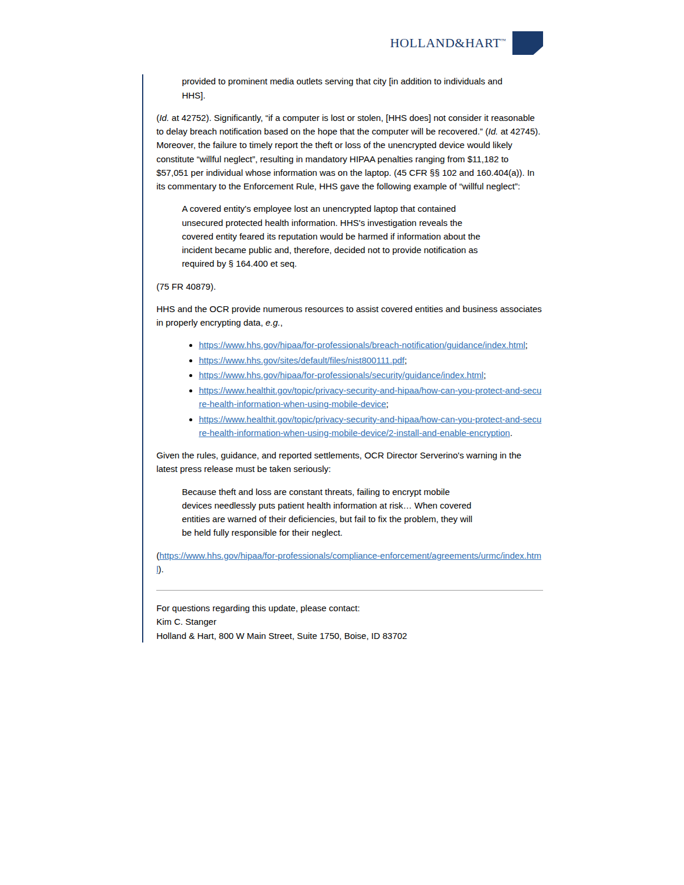HOLLAND&HART™
provided to prominent media outlets serving that city [in addition to individuals and HHS].
(Id. at 42752). Significantly, “if a computer is lost or stolen, [HHS does] not consider it reasonable to delay breach notification based on the hope that the computer will be recovered.” (Id. at 42745). Moreover, the failure to timely report the theft or loss of the unencrypted device would likely constitute “willful neglect”, resulting in mandatory HIPAA penalties ranging from $11,182 to $57,051 per individual whose information was on the laptop. (45 CFR §§ 102 and 160.404(a)). In its commentary to the Enforcement Rule, HHS gave the following example of “willful neglect”:
A covered entity's employee lost an unencrypted laptop that contained unsecured protected health information. HHS's investigation reveals the covered entity feared its reputation would be harmed if information about the incident became public and, therefore, decided not to provide notification as required by § 164.400 et seq.
(75 FR 40879).
HHS and the OCR provide numerous resources to assist covered entities and business associates in properly encrypting data, e.g.,
https://www.hhs.gov/hipaa/for-professionals/breach-notification/guidance/index.html;
https://www.hhs.gov/sites/default/files/nist800111.pdf;
https://www.hhs.gov/hipaa/for-professionals/security/guidance/index.html;
https://www.healthit.gov/topic/privacy-security-and-hipaa/how-can-you-protect-and-secure-health-information-when-using-mobile-device;
https://www.healthit.gov/topic/privacy-security-and-hipaa/how-can-you-protect-and-secure-health-information-when-using-mobile-device/2-install-and-enable-encryption.
Given the rules, guidance, and reported settlements, OCR Director Serverino's warning in the latest press release must be taken seriously:
Because theft and loss are constant threats, failing to encrypt mobile devices needlessly puts patient health information at risk… When covered entities are warned of their deficiencies, but fail to fix the problem, they will be held fully responsible for their neglect.
(https://www.hhs.gov/hipaa/for-professionals/compliance-enforcement/agreements/urmc/index.html).
For questions regarding this update, please contact:
Kim C. Stanger
Holland & Hart, 800 W Main Street, Suite 1750, Boise, ID 83702